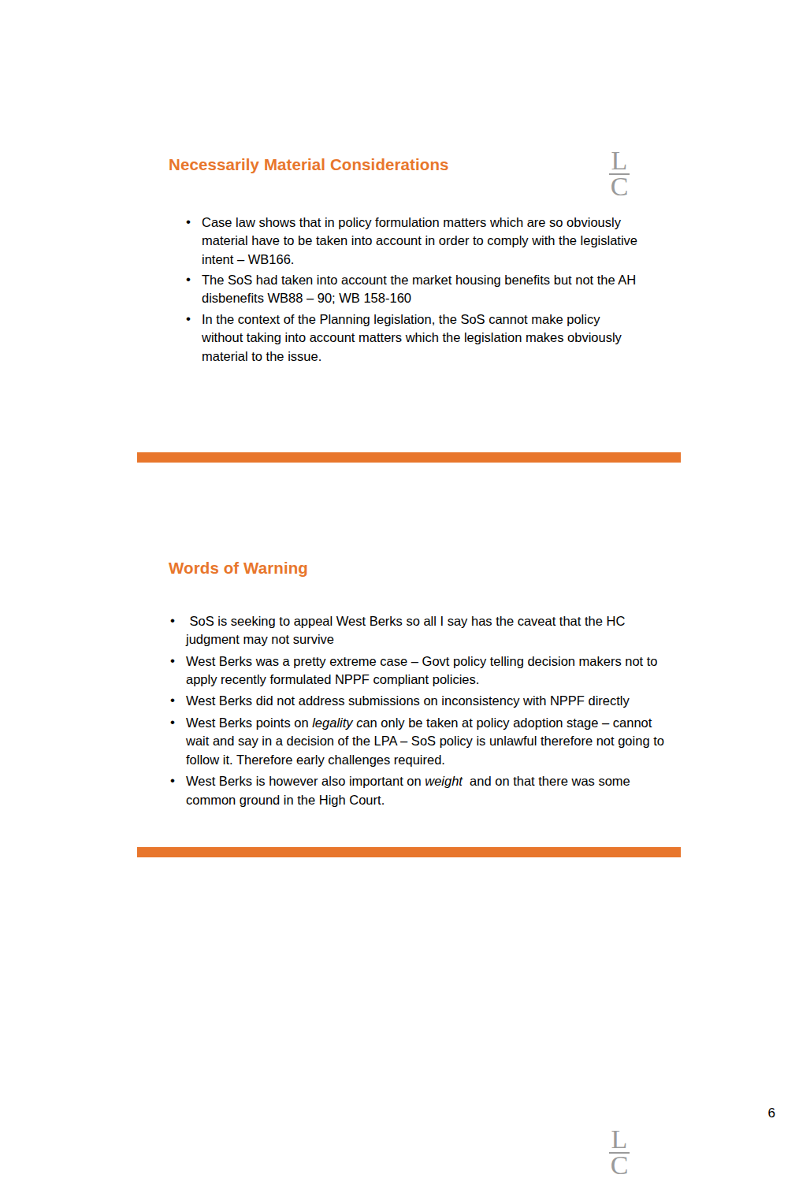L C
Necessarily Material Considerations
Case law shows that in policy formulation matters which are so obviously material have to be taken into account in order to comply with the legislative intent – WB166.
The SoS had taken into account the market housing benefits but not the AH disbenefits WB88 – 90; WB 158-160
In the context of the Planning legislation, the SoS cannot make policy without taking into account matters which the legislation makes obviously material to the issue.
L C
Words of Warning
SoS is seeking to appeal West Berks so all I say has the caveat that the HC judgment may not survive
West Berks was a pretty extreme case – Govt policy telling decision makers not to apply recently formulated NPPF compliant policies.
West Berks did not address submissions on inconsistency with NPPF directly
West Berks points on legality can only be taken at policy adoption stage – cannot wait and say in a decision of the LPA – SoS policy is unlawful therefore not going to follow it. Therefore early challenges required.
West Berks is however also important on weight and on that there was some common ground in the High Court.
6